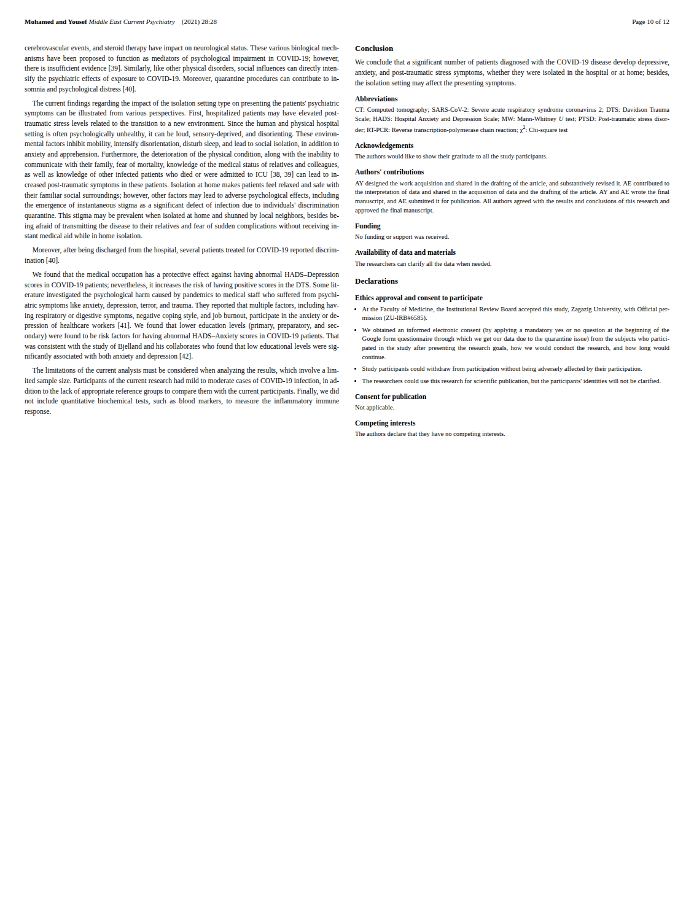Mohamed and Yousef Middle East Current Psychiatry (2021) 28:28
Page 10 of 12
cerebrovascular events, and steroid therapy have impact on neurological status. These various biological mechanisms have been proposed to function as mediators of psychological impairment in COVID-19; however, there is insufficient evidence [39]. Similarly, like other physical disorders, social influences can directly intensify the psychiatric effects of exposure to COVID-19. Moreover, quarantine procedures can contribute to insomnia and psychological distress [40].
The current findings regarding the impact of the isolation setting type on presenting the patients' psychiatric symptoms can be illustrated from various perspectives. First, hospitalized patients may have elevated post-traumatic stress levels related to the transition to a new environment. Since the human and physical hospital setting is often psychologically unhealthy, it can be loud, sensory-deprived, and disorienting. These environmental factors inhibit mobility, intensify disorientation, disturb sleep, and lead to social isolation, in addition to anxiety and apprehension. Furthermore, the deterioration of the physical condition, along with the inability to communicate with their family, fear of mortality, knowledge of the medical status of relatives and colleagues, as well as knowledge of other infected patients who died or were admitted to ICU [38, 39] can lead to increased post-traumatic symptoms in these patients. Isolation at home makes patients feel relaxed and safe with their familiar social surroundings; however, other factors may lead to adverse psychological effects, including the emergence of instantaneous stigma as a significant defect of infection due to individuals' discrimination quarantine. This stigma may be prevalent when isolated at home and shunned by local neighbors, besides being afraid of transmitting the disease to their relatives and fear of sudden complications without receiving instant medical aid while in home isolation.
Moreover, after being discharged from the hospital, several patients treated for COVID-19 reported discrimination [40].
We found that the medical occupation has a protective effect against having abnormal HADS–Depression scores in COVID-19 patients; nevertheless, it increases the risk of having positive scores in the DTS. Some literature investigated the psychological harm caused by pandemics to medical staff who suffered from psychiatric symptoms like anxiety, depression, terror, and trauma. They reported that multiple factors, including having respiratory or digestive symptoms, negative coping style, and job burnout, participate in the anxiety or depression of healthcare workers [41]. We found that lower education levels (primary, preparatory, and secondary) were found to be risk factors for having abnormal HADS–Anxiety scores in COVID-19 patients. That was consistent with the study of Bjelland and his collaborates who found that low educational levels were significantly associated with both anxiety and depression [42].
The limitations of the current analysis must be considered when analyzing the results, which involve a limited sample size. Participants of the current research had mild to moderate cases of COVID-19 infection, in addition to the lack of appropriate reference groups to compare them with the current participants. Finally, we did not include quantitative biochemical tests, such as blood markers, to measure the inflammatory immune response.
Conclusion
We conclude that a significant number of patients diagnosed with the COVID-19 disease develop depressive, anxiety, and post-traumatic stress symptoms, whether they were isolated in the hospital or at home; besides, the isolation setting may affect the presenting symptoms.
Abbreviations
CT: Computed tomography; SARS-CoV-2: Severe acute respiratory syndrome coronavirus 2; DTS: Davidson Trauma Scale; HADS: Hospital Anxiety and Depression Scale; MW: Mann-Whitney U test; PTSD: Post-traumatic stress disorder; RT-PCR: Reverse transcription-polymerase chain reaction; χ2: Chi-square test
Acknowledgements
The authors would like to show their gratitude to all the study participants.
Authors' contributions
AY designed the work acquisition and shared in the drafting of the article, and substantively revised it. AE contributed to the interpretation of data and shared in the acquisition of data and the drafting of the article. AY and AE wrote the final manuscript, and AE submitted it for publication. All authors agreed with the results and conclusions of this research and approved the final manuscript.
Funding
No funding or support was received.
Availability of data and materials
The researchers can clarify all the data when needed.
Declarations
Ethics approval and consent to participate
At the Faculty of Medicine, the Institutional Review Board accepted this study, Zagazig University, with Official permission (ZU-IRB#6585).
We obtained an informed electronic consent (by applying a mandatory yes or no question at the beginning of the Google form questionnaire through which we get our data due to the quarantine issue) from the subjects who participated in the study after presenting the research goals, how we would conduct the research, and how long would continue.
Study participants could withdraw from participation without being adversely affected by their participation.
The researchers could use this research for scientific publication, but the participants' identities will not be clarified.
Consent for publication
Not applicable.
Competing interests
The authors declare that they have no competing interests.